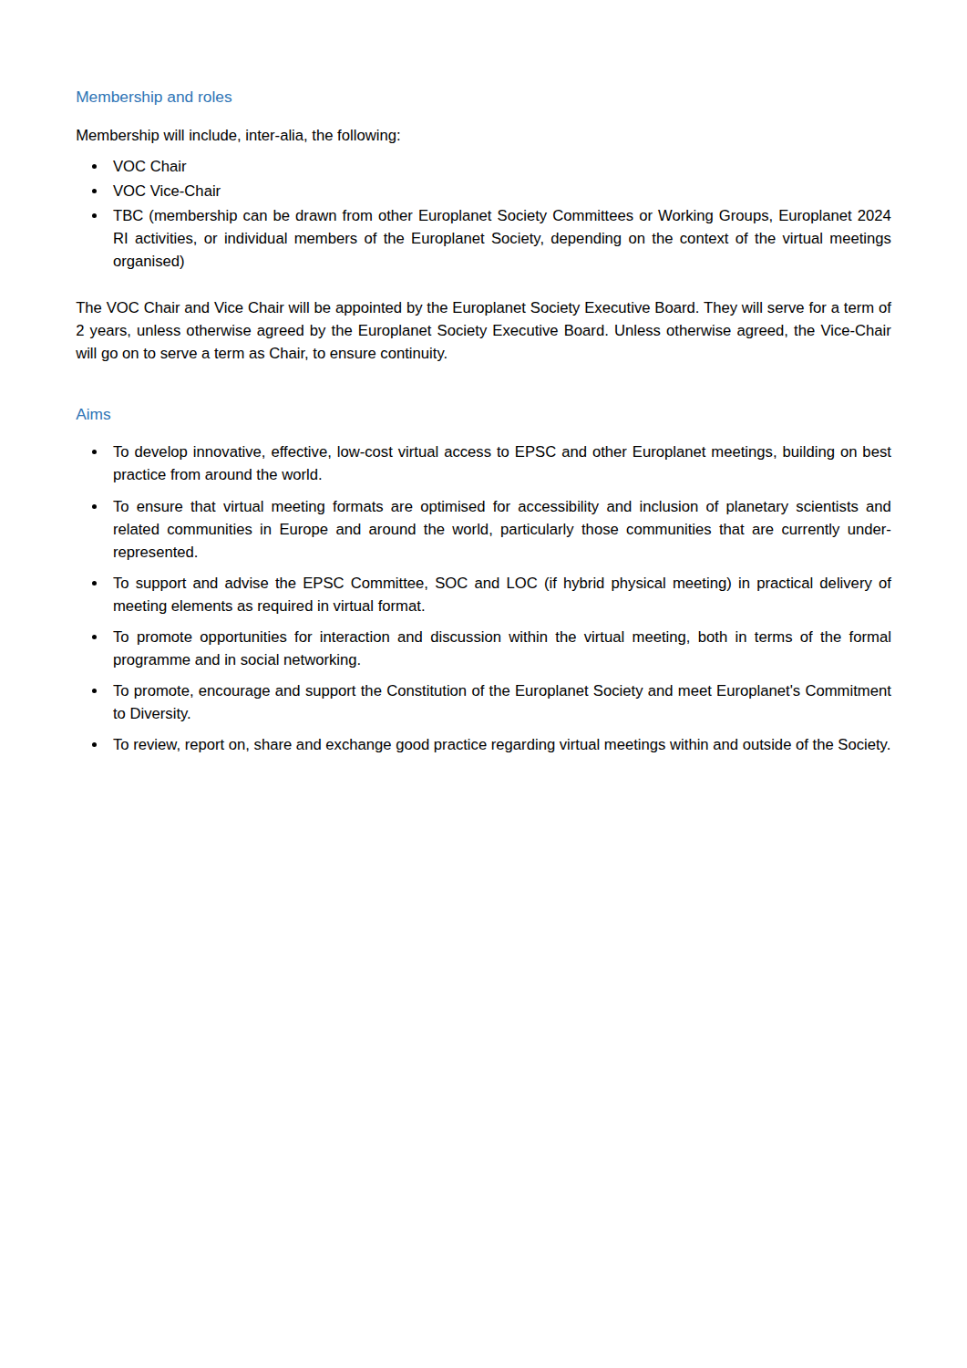Membership and roles
Membership will include, inter-alia, the following:
VOC Chair
VOC Vice-Chair
TBC (membership can be drawn from other Europlanet Society Committees or Working Groups, Europlanet 2024 RI activities, or individual members of the Europlanet Society, depending on the context of the virtual meetings organised)
The VOC Chair and Vice Chair will be appointed by the Europlanet Society Executive Board. They will serve for a term of 2 years, unless otherwise agreed by the Europlanet Society Executive Board. Unless otherwise agreed, the Vice-Chair will go on to serve a term as Chair, to ensure continuity.
Aims
To develop innovative, effective, low-cost virtual access to EPSC and other Europlanet meetings, building on best practice from around the world.
To ensure that virtual meeting formats are optimised for accessibility and inclusion of planetary scientists and related communities in Europe and around the world, particularly those communities that are currently under-represented.
To support and advise the EPSC Committee, SOC and LOC (if hybrid physical meeting) in practical delivery of meeting elements as required in virtual format.
To promote opportunities for interaction and discussion within the virtual meeting, both in terms of the formal programme and in social networking.
To promote, encourage and support the Constitution of the Europlanet Society and meet Europlanet's Commitment to Diversity.
To review, report on, share and exchange good practice regarding virtual meetings within and outside of the Society.